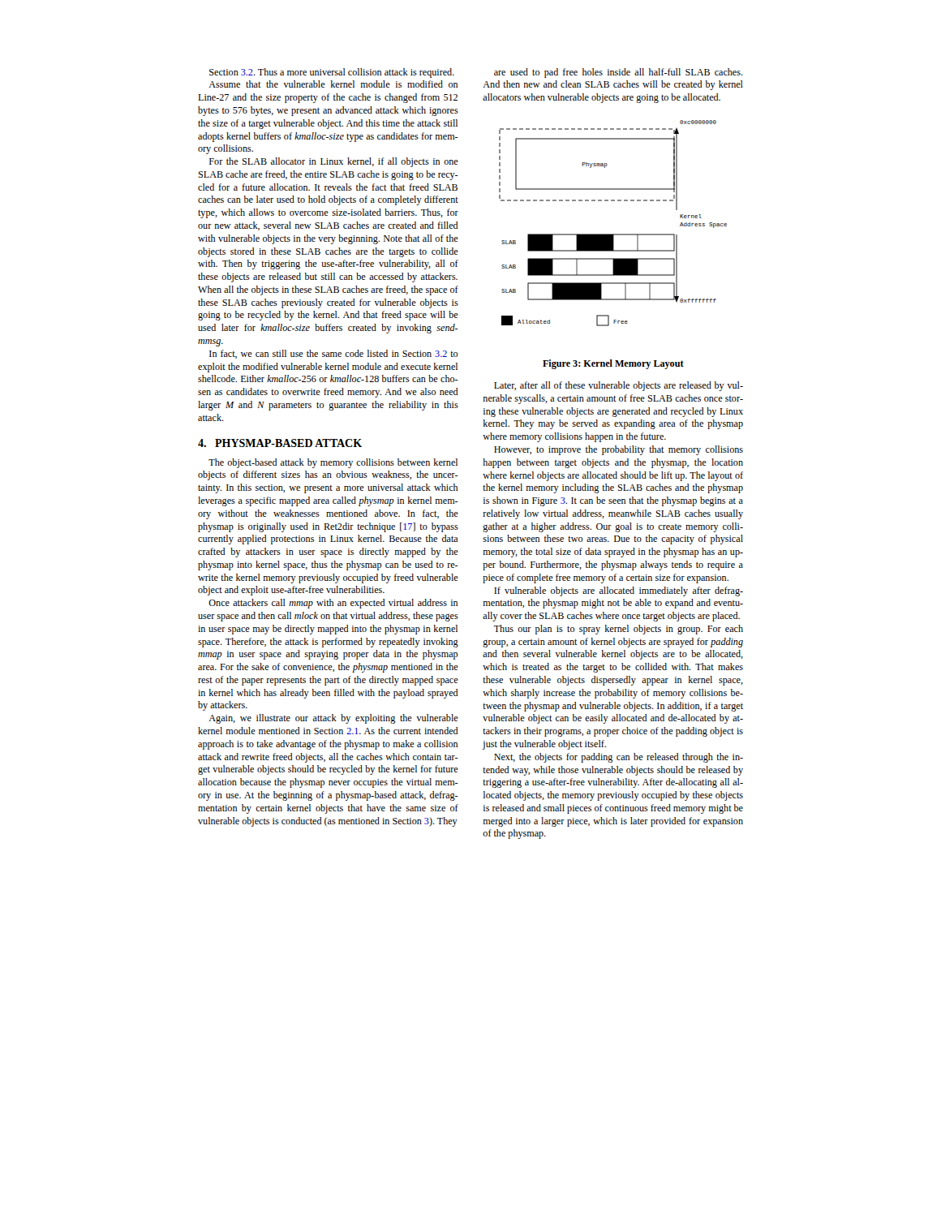Section 3.2. Thus a more universal collision attack is required.
Assume that the vulnerable kernel module is modified on Line-27 and the size property of the cache is changed from 512 bytes to 576 bytes, we present an advanced attack which ignores the size of a target vulnerable object. And this time the attack still adopts kernel buffers of kmalloc-size type as candidates for memory collisions.
For the SLAB allocator in Linux kernel, if all objects in one SLAB cache are freed, the entire SLAB cache is going to be recycled for a future allocation. It reveals the fact that freed SLAB caches can be later used to hold objects of a completely different type, which allows to overcome size-isolated barriers. Thus, for our new attack, several new SLAB caches are created and filled with vulnerable objects in the very beginning. Note that all of the objects stored in these SLAB caches are the targets to collide with. Then by triggering the use-after-free vulnerability, all of these objects are released but still can be accessed by attackers. When all the objects in these SLAB caches are freed, the space of these SLAB caches previously created for vulnerable objects is going to be recycled by the kernel. And that freed space will be used later for kmalloc-size buffers created by invoking sendmmsg.
In fact, we can still use the same code listed in Section 3.2 to exploit the modified vulnerable kernel module and execute kernel shellcode. Either kmalloc-256 or kmalloc-128 buffers can be chosen as candidates to overwrite freed memory. And we also need larger M and N parameters to guarantee the reliability in this attack.
4. PHYSMAP-BASED ATTACK
The object-based attack by memory collisions between kernel objects of different sizes has an obvious weakness, the uncertainty. In this section, we present a more universal attack which leverages a specific mapped area called physmap in kernel memory without the weaknesses mentioned above. In fact, the physmap is originally used in Ret2dir technique [17] to bypass currently applied protections in Linux kernel. Because the data crafted by attackers in user space is directly mapped by the physmap into kernel space, thus the physmap can be used to rewrite the kernel memory previously occupied by freed vulnerable object and exploit use-after-free vulnerabilities.
Once attackers call mmap with an expected virtual address in user space and then call mlock on that virtual address, these pages in user space may be directly mapped into the physmap in kernel space. Therefore, the attack is performed by repeatedly invoking mmap in user space and spraying proper data in the physmap area. For the sake of convenience, the physmap mentioned in the rest of the paper represents the part of the directly mapped space in kernel which has already been filled with the payload sprayed by attackers.
Again, we illustrate our attack by exploiting the vulnerable kernel module mentioned in Section 2.1. As the current intended approach is to take advantage of the physmap to make a collision attack and rewrite freed objects, all the caches which contain target vulnerable objects should be recycled by the kernel for future allocation because the physmap never occupies the virtual memory in use. At the beginning of a physmap-based attack, defragmentation by certain kernel objects that have the same size of vulnerable objects is conducted (as mentioned in Section 3). They
are used to pad free holes inside all half-full SLAB caches. And then new and clean SLAB caches will be created by kernel allocators when vulnerable objects are going to be allocated.
0xc0000000 Physmap Kernel Address Space SLAB SLAB SLAB 0xffffffff Allocated Free
Figure 3: Kernel Memory Layout
Later, after all of these vulnerable objects are released by vulnerable syscalls, a certain amount of free SLAB caches once storing these vulnerable objects are generated and recycled by Linux kernel. They may be served as expanding area of the physmap where memory collisions happen in the future.
However, to improve the probability that memory collisions happen between target objects and the physmap, the location where kernel objects are allocated should be lift up. The layout of the kernel memory including the SLAB caches and the physmap is shown in Figure 3. It can be seen that the physmap begins at a relatively low virtual address, meanwhile SLAB caches usually gather at a higher address. Our goal is to create memory collisions between these two areas. Due to the capacity of physical memory, the total size of data sprayed in the physmap has an upper bound. Furthermore, the physmap always tends to require a piece of complete free memory of a certain size for expansion.
If vulnerable objects are allocated immediately after defragmentation, the physmap might not be able to expand and eventually cover the SLAB caches where once target objects are placed.
Thus our plan is to spray kernel objects in group. For each group, a certain amount of kernel objects are sprayed for padding and then several vulnerable kernel objects are to be allocated, which is treated as the target to be collided with. That makes these vulnerable objects dispersedly appear in kernel space, which sharply increase the probability of memory collisions between the physmap and vulnerable objects. In addition, if a target vulnerable object can be easily allocated and de-allocated by attackers in their programs, a proper choice of the padding object is just the vulnerable object itself.
Next, the objects for padding can be released through the intended way, while those vulnerable objects should be released by triggering a use-after-free vulnerability. After de-allocating all allocated objects, the memory previously occupied by these objects is released and small pieces of continuous freed memory might be merged into a larger piece, which is later provided for expansion of the physmap.